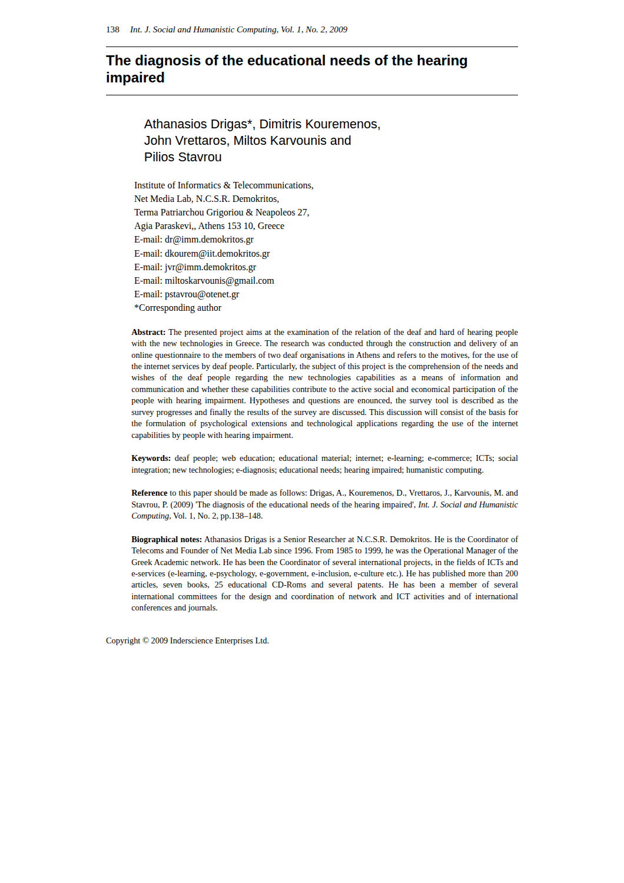138 Int. J. Social and Humanistic Computing, Vol. 1, No. 2, 2009
The diagnosis of the educational needs of the hearing impaired
Athanasios Drigas*, Dimitris Kouremenos,
John Vrettaros, Miltos Karvounis and
Pilios Stavrou
Institute of Informatics & Telecommunications,
Net Media Lab, N.C.S.R. Demokritos,
Terma Patriarchou Grigoriou & Neapoleos 27,
Agia Paraskevi,, Athens 153 10, Greece
E-mail: dr@imm.demokritos.gr
E-mail: dkourem@iit.demokritos.gr
E-mail: jvr@imm.demokritos.gr
E-mail: miltoskarvounis@gmail.com
E-mail: pstavrou@otenet.gr
*Corresponding author
Abstract: The presented project aims at the examination of the relation of the deaf and hard of hearing people with the new technologies in Greece. The research was conducted through the construction and delivery of an online questionnaire to the members of two deaf organisations in Athens and refers to the motives, for the use of the internet services by deaf people. Particularly, the subject of this project is the comprehension of the needs and wishes of the deaf people regarding the new technologies capabilities as a means of information and communication and whether these capabilities contribute to the active social and economical participation of the people with hearing impairment. Hypotheses and questions are enounced, the survey tool is described as the survey progresses and finally the results of the survey are discussed. This discussion will consist of the basis for the formulation of psychological extensions and technological applications regarding the use of the internet capabilities by people with hearing impairment.
Keywords: deaf people; web education; educational material; internet; e-learning; e-commerce; ICTs; social integration; new technologies; e-diagnosis; educational needs; hearing impaired; humanistic computing.
Reference to this paper should be made as follows: Drigas, A., Kouremenos, D., Vrettaros, J., Karvounis, M. and Stavrou, P. (2009) 'The diagnosis of the educational needs of the hearing impaired', Int. J. Social and Humanistic Computing, Vol. 1, No. 2, pp.138–148.
Biographical notes: Athanasios Drigas is a Senior Researcher at N.C.S.R. Demokritos. He is the Coordinator of Telecoms and Founder of Net Media Lab since 1996. From 1985 to 1999, he was the Operational Manager of the Greek Academic network. He has been the Coordinator of several international projects, in the fields of ICTs and e-services (e-learning, e-psychology, e-government, e-inclusion, e-culture etc.). He has published more than 200 articles, seven books, 25 educational CD-Roms and several patents. He has been a member of several international committees for the design and coordination of network and ICT activities and of international conferences and journals.
Copyright © 2009 Inderscience Enterprises Ltd.